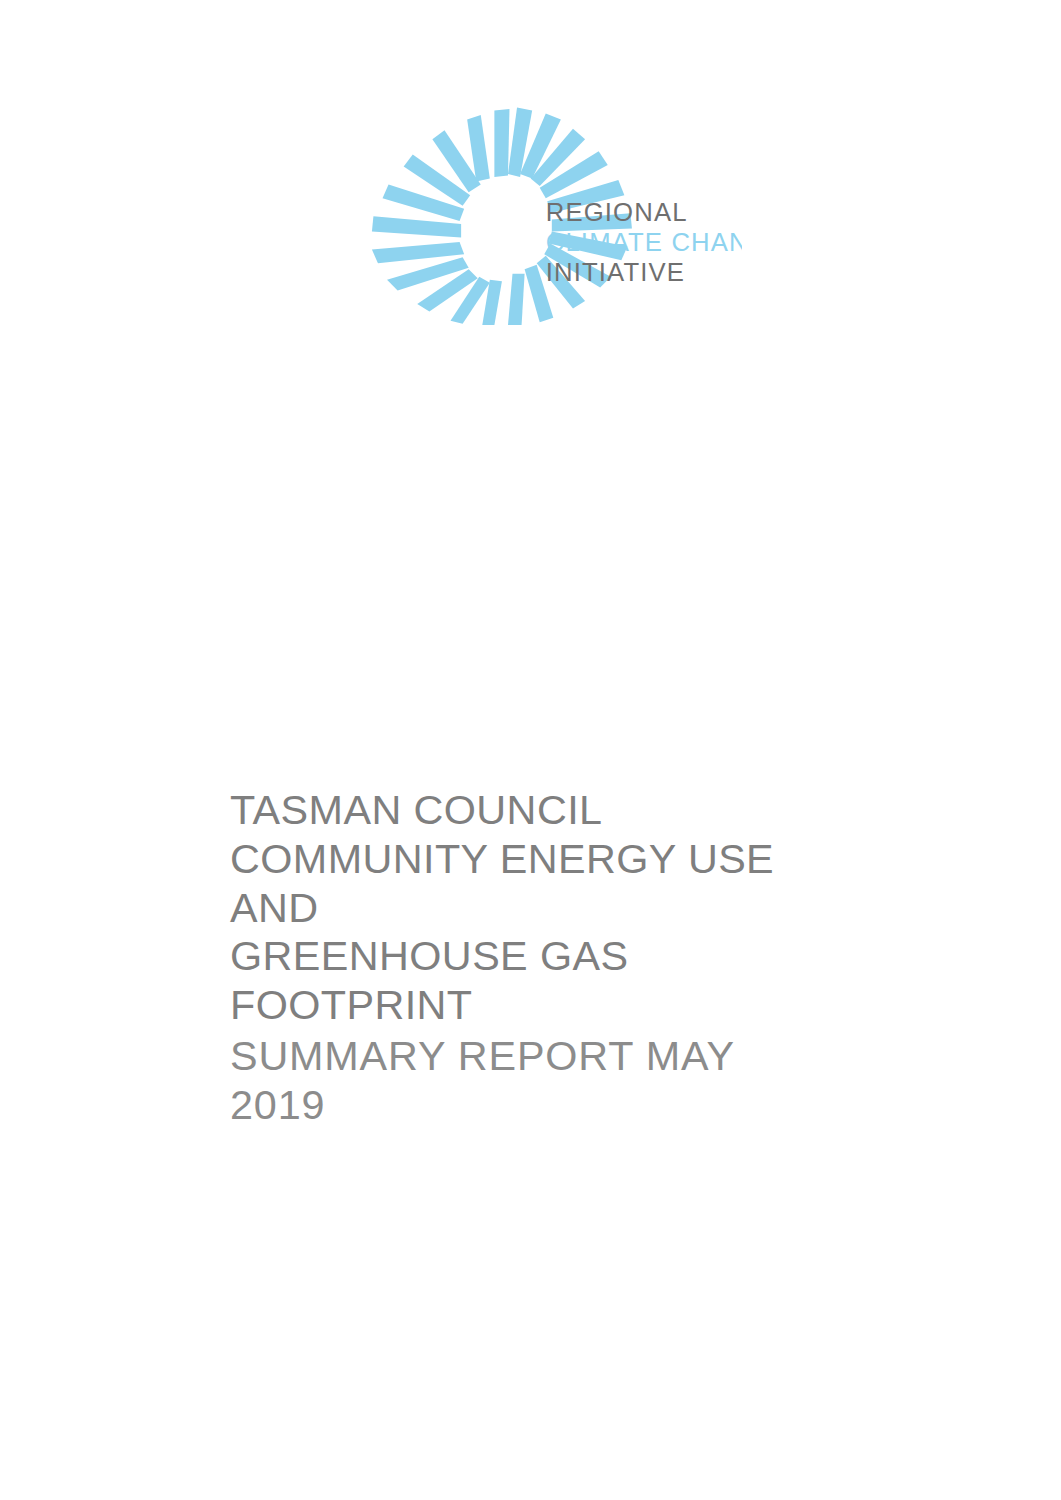REGIONAL CLIMATE CHANGE INITIATIVE
Tasman Council Community Energy Use and Greenhouse Gas Footprint Summary Report May 2019